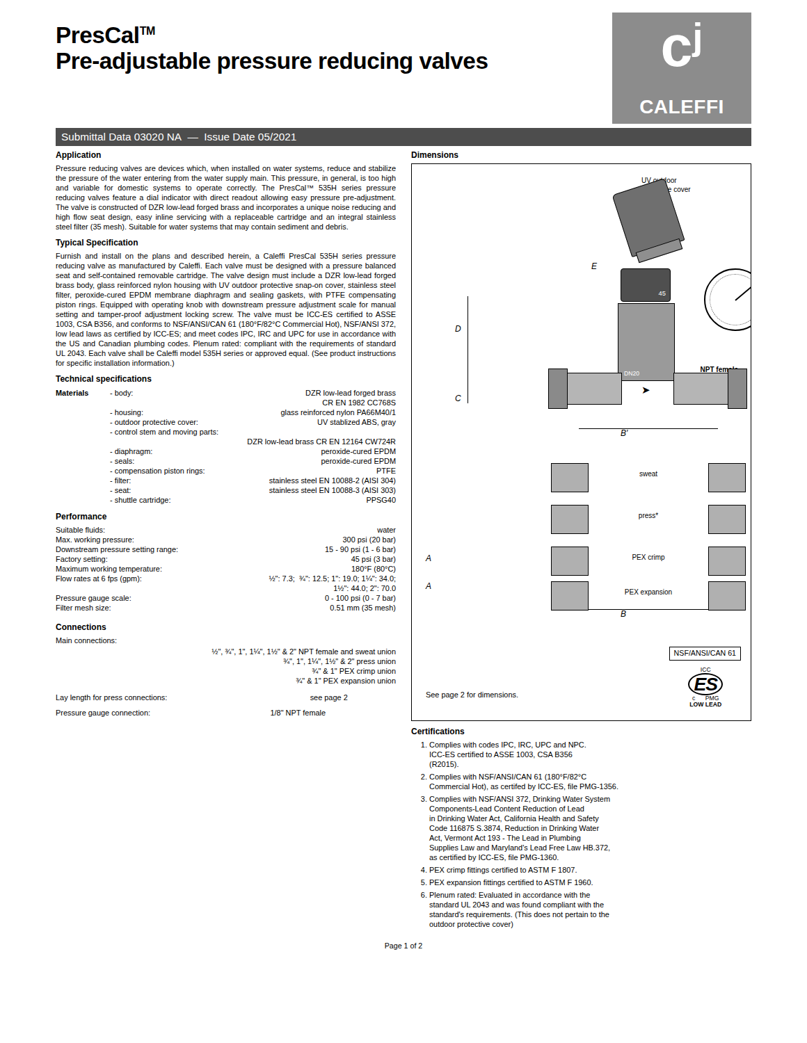PresCalTM
Pre-adjustable pressure reducing valves
cj
CALEFFI
Submittal Data 03020 NA — Issue Date 05/2021
Application
Pressure reducing valves are devices which, when installed on water systems, reduce and stabilize the pressure of the water entering from the water supply main. This pressure, in general, is too high and variable for domestic systems to operate correctly. The PresCal™ 535H series pressure reducing valves feature a dial indicator with direct readout allowing easy pressure pre-adjustment. The valve is constructed of DZR low-lead forged brass and incorporates a unique noise reducing and high flow seat design, easy inline servicing with a replaceable cartridge and an integral stainless steel filter (35 mesh). Suitable for water systems that may contain sediment and debris.
Typical Specification
Furnish and install on the plans and described herein, a Caleffi PresCal 535H series pressure reducing valve as manufactured by Caleffi. Each valve must be designed with a pressure balanced seat and self-contained removable cartridge. The valve design must include a DZR low-lead forged brass body, glass reinforced nylon housing with UV outdoor protective snap-on cover, stainless steel filter, peroxide-cured EPDM membrane diaphragm and sealing gaskets, with PTFE compensating piston rings. Equipped with operating knob with downstream pressure adjustment scale for manual setting and tamper-proof adjustment locking screw. The valve must be ICC-ES certified to ASSE 1003, CSA B356, and conforms to NSF/ANSI/CAN 61 (180°F/82°C Commercial Hot), NSF/ANSI 372, low lead laws as certified by ICC-ES; and meet codes IPC, IRC and UPC for use in accordance with the US and Canadian plumbing codes. Plenum rated: compliant with the requirements of standard UL 2043. Each valve shall be Caleffi model 535H series or approved equal. (See product instructions for specific installation information.)
Technical specifications
| Materials | - body: | DZR low-lead forged brass |
| | | CR EN 1982 CC768S |
| | - housing: | glass reinforced nylon PA66M40/1 |
| | - outdoor protective cover: | UV stablized ABS, gray |
| | - control stem and moving parts: |
| | | DZR low-lead brass CR EN 12164 CW724R |
| | - diaphragm: | peroxide-cured EPDM |
| | - seals: | peroxide-cured EPDM |
| | - compensation piston rings: | PTFE |
| | - filter: | stainless steel EN 10088-2 (AISI 304) |
| | - seat: | stainless steel EN 10088-3 (AISI 303) |
| | - shuttle cartridge: | PPSG40 |
Performance
| Suitable fluids: | water |
| Max. working pressure: | 300 psi (20 bar) |
| Downstream pressure setting range: | 15 - 90 psi (1 - 6 bar) |
| Factory setting: | 45 psi (3 bar) |
| Maximum working temperature: | 180°F (80°C) |
| Flow rates at 6 fps (gpm): | ½": 7.3; ¾": 12.5; 1": 19.0; 1¼": 34.0; |
| | 1½": 44.0; 2": 70.0 |
| Pressure gauge scale: | 0 - 100 psi (0 - 7 bar) |
| Filter mesh size: | 0.51 mm (35 mesh) |
Connections
Main connections:
½", ¾", 1", 1¼", 1½" & 2" NPT female and sweat union
¾", 1", 1¼", 1½" & 2" press union
¾" & 1" PEX crimp union
¾" & 1" PEX expansion union
| Lay length for press connections: | see page 2 |
| Pressure gauge connection: | 1/8" NPT female |
Dimensions
UV outdoor
protective cover
E
D
C
B′
A
A
A
A
B
NPT female
DN20
➤
sweat
press*
PEX crimp
PEX expansion
NSF/ANSI/CAN 61
ICC
ES
c PMG
LOW LEAD
See page 2 for dimensions.
Certifications
Complies with codes IPC, IRC, UPC and NPC.
ICC-ES certified to ASSE 1003, CSA B356
(R2015).
Complies with NSF/ANSI/CAN 61 (180°F/82°C
Commercial Hot), as certifed by ICC-ES, file PMG-1356.
Complies with NSF/ANSI 372, Drinking Water System
Components-Lead Content Reduction of Lead
in Drinking Water Act, California Health and Safety
Code 116875 S.3874, Reduction in Drinking Water
Act, Vermont Act 193 - The Lead in Plumbing
Supplies Law and Maryland's Lead Free Law HB.372,
as certified by ICC-ES, file PMG-1360.
PEX crimp fittings certified to ASTM F 1807.
PEX expansion fittings certified to ASTM F 1960.
Plenum rated: Evaluated in accordance with the
standard UL 2043 and was found compliant with the
standard's requirements. (This does not pertain to the
outdoor protective cover)
Page 1 of 2